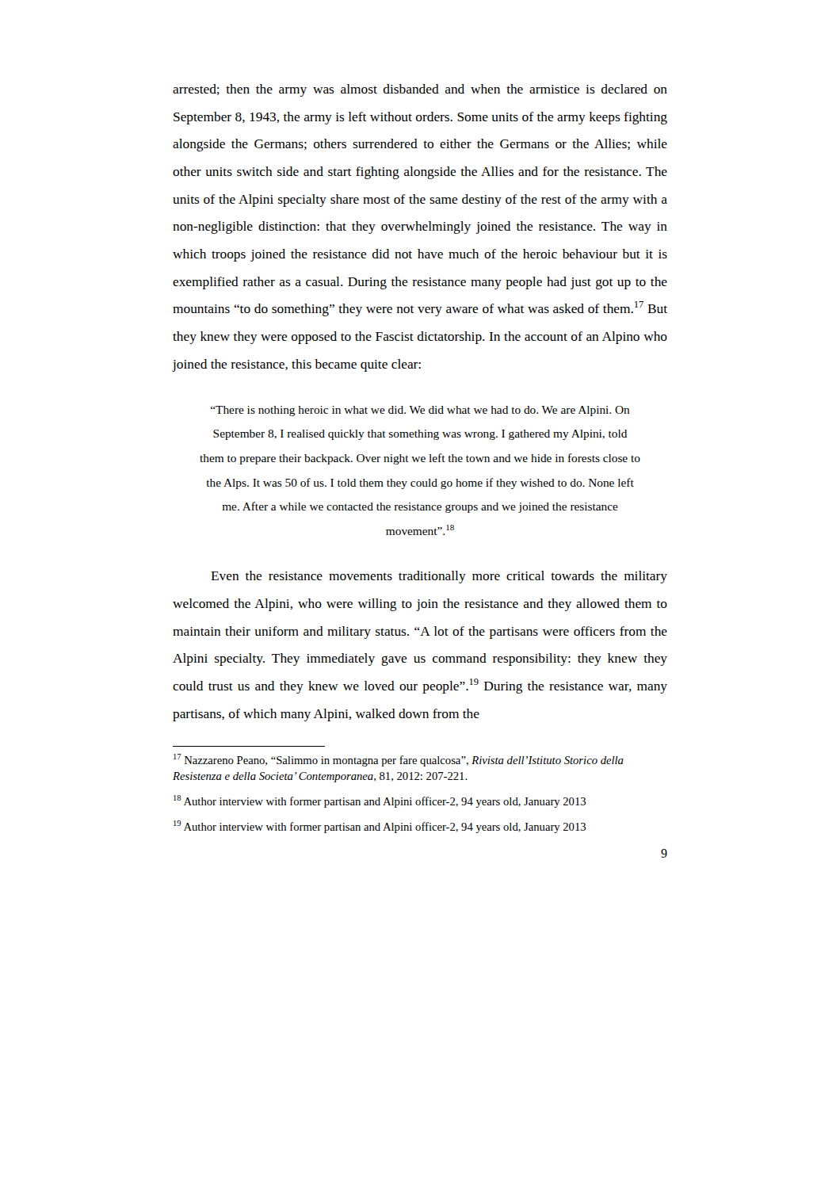arrested; then the army was almost disbanded and when the armistice is declared on September 8, 1943, the army is left without orders. Some units of the army keeps fighting alongside the Germans; others surrendered to either the Germans or the Allies; while other units switch side and start fighting alongside the Allies and for the resistance. The units of the Alpini specialty share most of the same destiny of the rest of the army with a non-negligible distinction: that they overwhelmingly joined the resistance. The way in which troops joined the resistance did not have much of the heroic behaviour but it is exemplified rather as a casual. During the resistance many people had just got up to the mountains “to do something” they were not very aware of what was asked of them.17 But they knew they were opposed to the Fascist dictatorship. In the account of an Alpino who joined the resistance, this became quite clear:
“There is nothing heroic in what we did. We did what we had to do. We are Alpini. On September 8, I realised quickly that something was wrong. I gathered my Alpini, told them to prepare their backpack. Over night we left the town and we hide in forests close to the Alps. It was 50 of us. I told them they could go home if they wished to do. None left me. After a while we contacted the resistance groups and we joined the resistance movement”.18
Even the resistance movements traditionally more critical towards the military welcomed the Alpini, who were willing to join the resistance and they allowed them to maintain their uniform and military status. “A lot of the partisans were officers from the Alpini specialty. They immediately gave us command responsibility: they knew they could trust us and they knew we loved our people”.19 During the resistance war, many partisans, of which many Alpini, walked down from the
17 Nazzareno Peano, “Salimmo in montagna per fare qualcosa”, Rivista dell’Istituto Storico della Resistenza e della Societa’ Contemporanea, 81, 2012: 207-221.
18 Author interview with former partisan and Alpini officer-2, 94 years old, January 2013
19 Author interview with former partisan and Alpini officer-2, 94 years old, January 2013
9